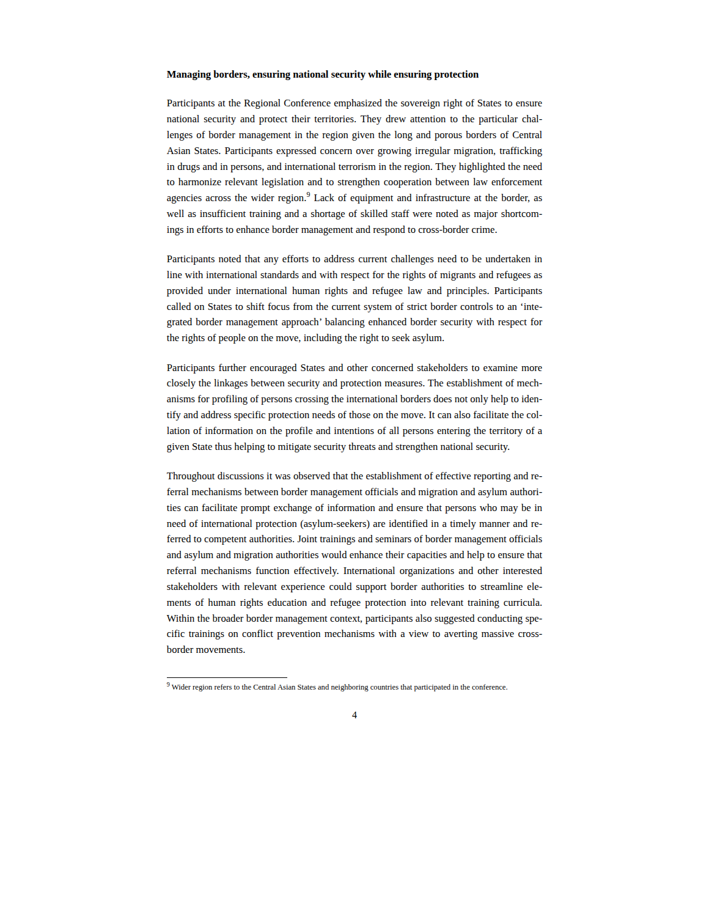Managing borders, ensuring national security while ensuring protection
Participants at the Regional Conference emphasized the sovereign right of States to ensure national security and protect their territories. They drew attention to the particular challenges of border management in the region given the long and porous borders of Central Asian States. Participants expressed concern over growing irregular migration, trafficking in drugs and in persons, and international terrorism in the region. They highlighted the need to harmonize relevant legislation and to strengthen cooperation between law enforcement agencies across the wider region.9 Lack of equipment and infrastructure at the border, as well as insufficient training and a shortage of skilled staff were noted as major shortcomings in efforts to enhance border management and respond to cross-border crime.
Participants noted that any efforts to address current challenges need to be undertaken in line with international standards and with respect for the rights of migrants and refugees as provided under international human rights and refugee law and principles. Participants called on States to shift focus from the current system of strict border controls to an ‘integrated border management approach’ balancing enhanced border security with respect for the rights of people on the move, including the right to seek asylum.
Participants further encouraged States and other concerned stakeholders to examine more closely the linkages between security and protection measures. The establishment of mechanisms for profiling of persons crossing the international borders does not only help to identify and address specific protection needs of those on the move. It can also facilitate the collation of information on the profile and intentions of all persons entering the territory of a given State thus helping to mitigate security threats and strengthen national security.
Throughout discussions it was observed that the establishment of effective reporting and referral mechanisms between border management officials and migration and asylum authorities can facilitate prompt exchange of information and ensure that persons who may be in need of international protection (asylum-seekers) are identified in a timely manner and referred to competent authorities. Joint trainings and seminars of border management officials and asylum and migration authorities would enhance their capacities and help to ensure that referral mechanisms function effectively. International organizations and other interested stakeholders with relevant experience could support border authorities to streamline elements of human rights education and refugee protection into relevant training curricula. Within the broader border management context, participants also suggested conducting specific trainings on conflict prevention mechanisms with a view to averting massive cross-border movements.
9 Wider region refers to the Central Asian States and neighboring countries that participated in the conference.
4